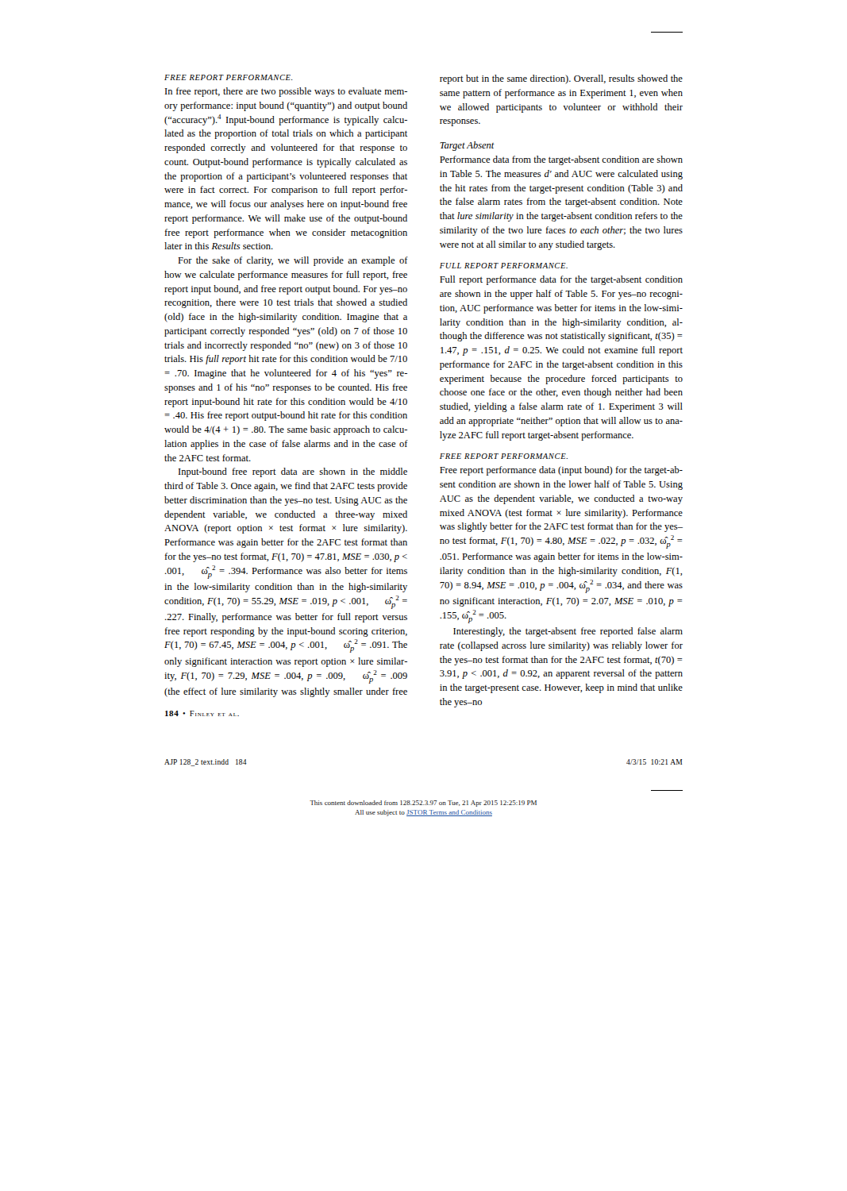Free report performance.
In free report, there are two possible ways to evaluate memory performance: input bound (“quantity”) and output bound (“accuracy”).4 Input-bound performance is typically calculated as the proportion of total trials on which a participant responded correctly and volunteered for that response to count. Output-bound performance is typically calculated as the proportion of a participant’s volunteered responses that were in fact correct. For comparison to full report performance, we will focus our analyses here on input-bound free report performance. We will make use of the output-bound free report performance when we consider metacognition later in this Results section.
For the sake of clarity, we will provide an example of how we calculate performance measures for full report, free report input bound, and free report output bound. For yes–no recognition, there were 10 test trials that showed a studied (old) face in the high-similarity condition. Imagine that a participant correctly responded “yes” (old) on 7 of those 10 trials and incorrectly responded “no” (new) on 3 of those 10 trials. His full report hit rate for this condition would be 7/10 = .70. Imagine that he volunteered for 4 of his “yes” responses and 1 of his “no” responses to be counted. His free report input-bound hit rate for this condition would be 4/10 = .40. His free report output-bound hit rate for this condition would be 4/(4 + 1) = .80. The same basic approach to calculation applies in the case of false alarms and in the case of the 2AFC test format.
Input-bound free report data are shown in the middle third of Table 3. Once again, we find that 2AFC tests provide better discrimination than the yes–no test. Using AUC as the dependent variable, we conducted a three-way mixed ANOVA (report option × test format × lure similarity). Performance was again better for the 2AFC test format than for the yes–no test format, F(1, 70) = 47.81, MSE = .030, p < .001, ω̂p2 = .394. Performance was also better for items in the low-similarity condition than in the high-similarity condition, F(1, 70) = 55.29, MSE = .019, p < .001, ω̂p2 = .227. Finally, performance was better for full report versus free report responding by the input-bound scoring criterion, F(1, 70) = 67.45, MSE = .004, p < .001, ω̂p2 = .091. The only significant interaction was report option × lure similarity, F(1, 70) = 7.29, MSE = .004, p = .009, ω̂p2 = .009 (the effect of lure similarity was slightly smaller under free report but in the same direction). Overall, results showed the same pattern of performance as in Experiment 1, even when we allowed participants to volunteer or withhold their responses.
Target Absent
Performance data from the target-absent condition are shown in Table 5. The measures d′ and AUC were calculated using the hit rates from the target-present condition (Table 3) and the false alarm rates from the target-absent condition. Note that lure similarity in the target-absent condition refers to the similarity of the two lure faces to each other; the two lures were not at all similar to any studied targets.
Full report performance.
Full report performance data for the target-absent condition are shown in the upper half of Table 5. For yes–no recognition, AUC performance was better for items in the low-similarity condition than in the high-similarity condition, although the difference was not statistically significant, t(35) = 1.47, p = .151, d = 0.25. We could not examine full report performance for 2AFC in the target-absent condition in this experiment because the procedure forced participants to choose one face or the other, even though neither had been studied, yielding a false alarm rate of 1. Experiment 3 will add an appropriate “neither” option that will allow us to analyze 2AFC full report target-absent performance.
Free report performance.
Free report performance data (input bound) for the target-absent condition are shown in the lower half of Table 5. Using AUC as the dependent variable, we conducted a two-way mixed ANOVA (test format × lure similarity). Performance was slightly better for the 2AFC test format than for the yes–no test format, F(1, 70) = 4.80, MSE = .022, p = .032, ω̂p2 = .051. Performance was again better for items in the low-similarity condition than in the high-similarity condition, F(1, 70) = 8.94, MSE = .010, p = .004, ω̂p2 = .034, and there was no significant interaction, F(1, 70) = 2.07, MSE = .010, p = .155, ω̂p2 = .005.
Interestingly, the target-absent free reported false alarm rate (collapsed across lure similarity) was reliably lower for the yes–no test format than for the 2AFC test format, t(70) = 3.91, p < .001, d = 0.92, an apparent reversal of the pattern in the target-present case. However, keep in mind that unlike the yes–no
184•Finley et al.
AJP 128_2 text.indd 184 4/3/15 10:21 AM
This content downloaded from 128.252.3.97 on Tue, 21 Apr 2015 12:25:19 PM
All use subject to JSTOR Terms and Conditions